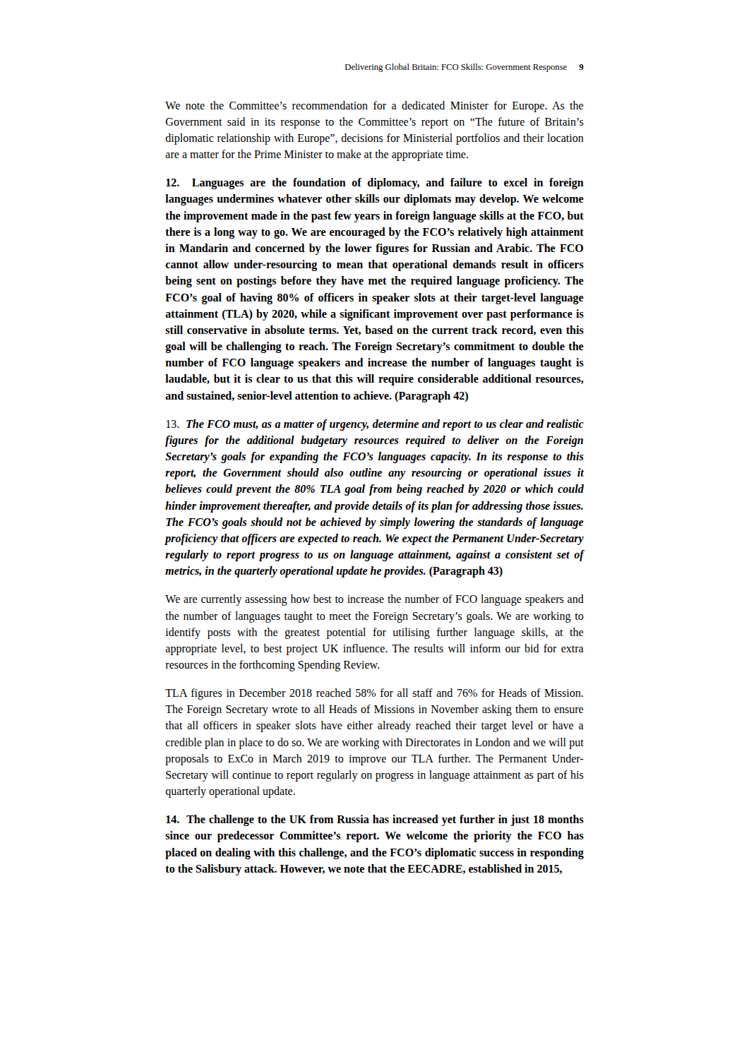Delivering Global Britain: FCO Skills: Government Response 9
We note the Committee’s recommendation for a dedicated Minister for Europe. As the Government said in its response to the Committee’s report on “The future of Britain’s diplomatic relationship with Europe”, decisions for Ministerial portfolios and their location are a matter for the Prime Minister to make at the appropriate time.
12. Languages are the foundation of diplomacy, and failure to excel in foreign languages undermines whatever other skills our diplomats may develop. We welcome the improvement made in the past few years in foreign language skills at the FCO, but there is a long way to go. We are encouraged by the FCO’s relatively high attainment in Mandarin and concerned by the lower figures for Russian and Arabic. The FCO cannot allow under-resourcing to mean that operational demands result in officers being sent on postings before they have met the required language proficiency. The FCO’s goal of having 80% of officers in speaker slots at their target-level language attainment (TLA) by 2020, while a significant improvement over past performance is still conservative in absolute terms. Yet, based on the current track record, even this goal will be challenging to reach. The Foreign Secretary’s commitment to double the number of FCO language speakers and increase the number of languages taught is laudable, but it is clear to us that this will require considerable additional resources, and sustained, senior-level attention to achieve. (Paragraph 42)
13. The FCO must, as a matter of urgency, determine and report to us clear and realistic figures for the additional budgetary resources required to deliver on the Foreign Secretary’s goals for expanding the FCO’s languages capacity. In its response to this report, the Government should also outline any resourcing or operational issues it believes could prevent the 80% TLA goal from being reached by 2020 or which could hinder improvement thereafter, and provide details of its plan for addressing those issues. The FCO’s goals should not be achieved by simply lowering the standards of language proficiency that officers are expected to reach. We expect the Permanent Under-Secretary regularly to report progress to us on language attainment, against a consistent set of metrics, in the quarterly operational update he provides. (Paragraph 43)
We are currently assessing how best to increase the number of FCO language speakers and the number of languages taught to meet the Foreign Secretary’s goals. We are working to identify posts with the greatest potential for utilising further language skills, at the appropriate level, to best project UK influence. The results will inform our bid for extra resources in the forthcoming Spending Review.
TLA figures in December 2018 reached 58% for all staff and 76% for Heads of Mission. The Foreign Secretary wrote to all Heads of Missions in November asking them to ensure that all officers in speaker slots have either already reached their target level or have a credible plan in place to do so. We are working with Directorates in London and we will put proposals to ExCo in March 2019 to improve our TLA further. The Permanent Under-Secretary will continue to report regularly on progress in language attainment as part of his quarterly operational update.
14. The challenge to the UK from Russia has increased yet further in just 18 months since our predecessor Committee’s report. We welcome the priority the FCO has placed on dealing with this challenge, and the FCO’s diplomatic success in responding to the Salisbury attack. However, we note that the EECADRE, established in 2015,